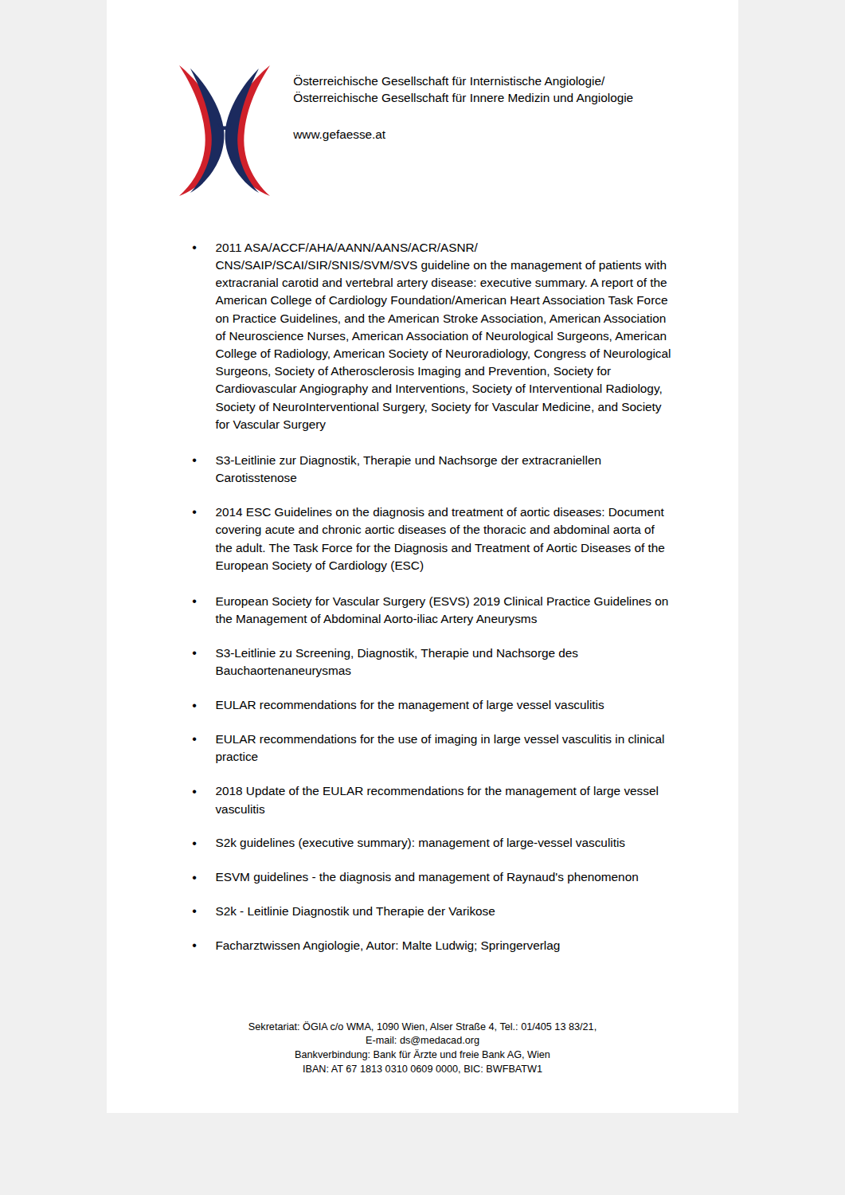ÖGIA Logo
Österreichische Gesellschaft für Internistische Angiologie/
Österreichische Gesellschaft für Innere Medizin und Angiologie
www.gefaesse.at
2011 ASA/ACCF/AHA/AANN/AANS/ACR/ASNR/ CNS/SAIP/SCAI/SIR/SNIS/SVM/SVS guideline on the management of patients with extracranial carotid and vertebral artery disease: executive summary. A report of the American College of Cardiology Foundation/American Heart Association Task Force on Practice Guidelines, and the American Stroke Association, American Association of Neuroscience Nurses, American Association of Neurological Surgeons, American College of Radiology, American Society of Neuroradiology, Congress of Neurological Surgeons, Society of Atherosclerosis Imaging and Prevention, Society for Cardiovascular Angiography and Interventions, Society of Interventional Radiology, Society of NeuroInterventional Surgery, Society for Vascular Medicine, and Society for Vascular Surgery
S3-Leitlinie zur Diagnostik, Therapie und Nachsorge der extracraniellen Carotisstenose
2014 ESC Guidelines on the diagnosis and treatment of aortic diseases: Document covering acute and chronic aortic diseases of the thoracic and abdominal aorta of the adult. The Task Force for the Diagnosis and Treatment of Aortic Diseases of the European Society of Cardiology (ESC)
European Society for Vascular Surgery (ESVS) 2019 Clinical Practice Guidelines on the Management of Abdominal Aorto-iliac Artery Aneurysms
S3-Leitlinie zu Screening, Diagnostik, Therapie und Nachsorge des Bauchaortenaneurysmas
EULAR recommendations for the management of large vessel vasculitis
EULAR recommendations for the use of imaging in large vessel vasculitis in clinical practice
2018 Update of the EULAR recommendations for the management of large vessel vasculitis
S2k guidelines (executive summary): management of large-vessel vasculitis
ESVM guidelines - the diagnosis and management of Raynaud's phenomenon
S2k - Leitlinie Diagnostik und Therapie der Varikose
Facharztwissen Angiologie, Autor: Malte Ludwig; Springerverlag
Sekretariat: ÖGIA c/o WMA, 1090 Wien, Alser Straße 4, Tel.: 01/405 13 83/21,
E-mail: ds@medacad.org
Bankverbindung: Bank für Ärzte und freie Bank AG, Wien
IBAN: AT 67 1813 0310 0609 0000, BIC: BWFBATW1